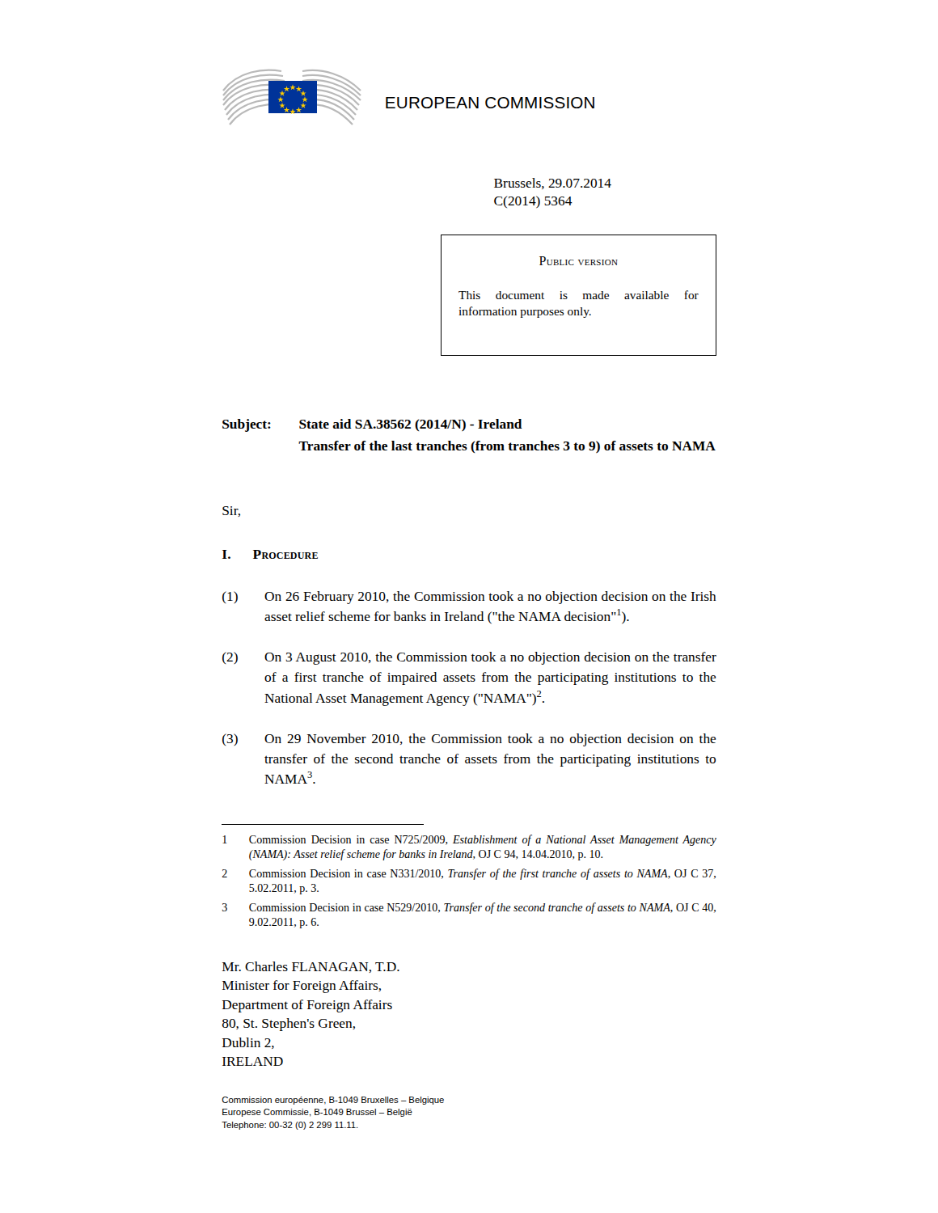EUROPEAN COMMISSION
Brussels, 29.07.2014
C(2014) 5364
Public version
This document is made available for information purposes only.
Subject:
State aid SA.38562 (2014/N) - Ireland
Transfer of the last tranches (from tranches 3 to 9) of assets to NAMA
Sir,
I. Procedure
(1) On 26 February 2010, the Commission took a no objection decision on the Irish asset relief scheme for banks in Ireland ("the NAMA decision"1).
(2) On 3 August 2010, the Commission took a no objection decision on the transfer of a first tranche of impaired assets from the participating institutions to the National Asset Management Agency ("NAMA")2.
(3) On 29 November 2010, the Commission took a no objection decision on the transfer of the second tranche of assets from the participating institutions to NAMA3.
1 Commission Decision in case N725/2009, Establishment of a National Asset Management Agency (NAMA): Asset relief scheme for banks in Ireland, OJ C 94, 14.04.2010, p. 10.
2 Commission Decision in case N331/2010, Transfer of the first tranche of assets to NAMA, OJ C 37, 5.02.2011, p. 3.
3 Commission Decision in case N529/2010, Transfer of the second tranche of assets to NAMA, OJ C 40, 9.02.2011, p. 6.
Mr. Charles FLANAGAN, T.D.
Minister for Foreign Affairs,
Department of Foreign Affairs
80, St. Stephen's Green,
Dublin 2,
IRELAND
Commission européenne, B-1049 Bruxelles – Belgique
Europese Commissie, B-1049 Brussel – België
Telephone: 00-32 (0) 2 299 11.11.